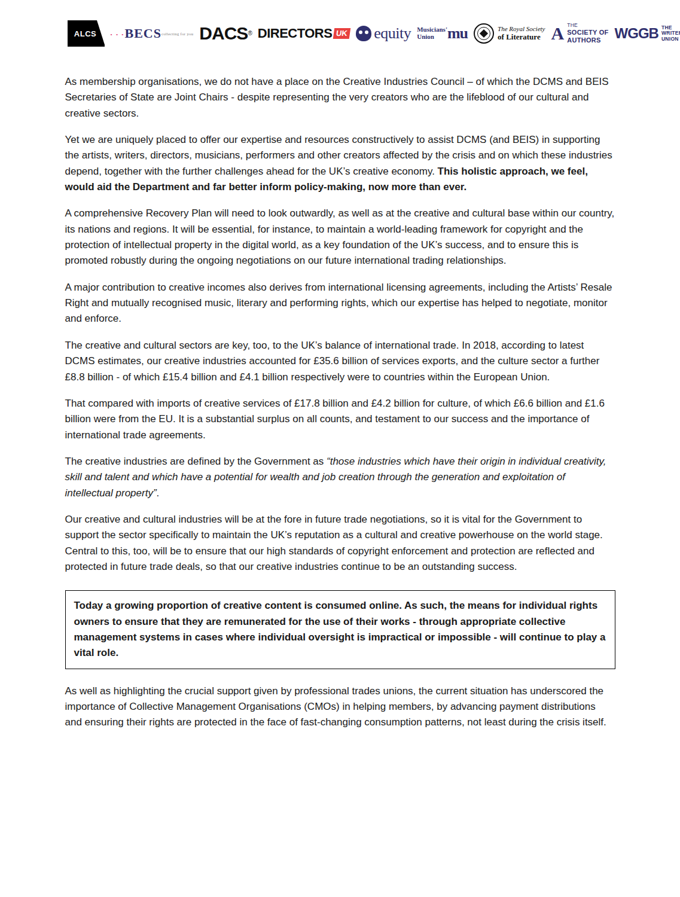ALCS
• • • BECS collecting for you
DACS®
DIRECTORSUK
equity
Musicians'
Union mu
The Royal Society
of Literature
A TheSociety of Authors
WGGB The Writers' Union
As membership organisations, we do not have a place on the Creative Industries Council – of which the DCMS and BEIS Secretaries of State are Joint Chairs - despite representing the very creators who are the lifeblood of our cultural and creative sectors.
Yet we are uniquely placed to offer our expertise and resources constructively to assist DCMS (and BEIS) in supporting the artists, writers, directors, musicians, performers and other creators affected by the crisis and on which these industries depend, together with the further challenges ahead for the UK’s creative economy. This holistic approach, we feel, would aid the Department and far better inform policy-making, now more than ever.
A comprehensive Recovery Plan will need to look outwardly, as well as at the creative and cultural base within our country, its nations and regions. It will be essential, for instance, to maintain a world-leading framework for copyright and the protection of intellectual property in the digital world, as a key foundation of the UK’s success, and to ensure this is promoted robustly during the ongoing negotiations on our future international trading relationships.
A major contribution to creative incomes also derives from international licensing agreements, including the Artists’ Resale Right and mutually recognised music, literary and performing rights, which our expertise has helped to negotiate, monitor and enforce.
The creative and cultural sectors are key, too, to the UK’s balance of international trade. In 2018, according to latest DCMS estimates, our creative industries accounted for £35.6 billion of services exports, and the culture sector a further £8.8 billion - of which £15.4 billion and £4.1 billion respectively were to countries within the European Union.
That compared with imports of creative services of £17.8 billion and £4.2 billion for culture, of which £6.6 billion and £1.6 billion were from the EU. It is a substantial surplus on all counts, and testament to our success and the importance of international trade agreements.
The creative industries are defined by the Government as “those industries which have their origin in individual creativity, skill and talent and which have a potential for wealth and job creation through the generation and exploitation of intellectual property”.
Our creative and cultural industries will be at the fore in future trade negotiations, so it is vital for the Government to support the sector specifically to maintain the UK’s reputation as a cultural and creative powerhouse on the world stage. Central to this, too, will be to ensure that our high standards of copyright enforcement and protection are reflected and protected in future trade deals, so that our creative industries continue to be an outstanding success.
Today a growing proportion of creative content is consumed online. As such, the means for individual rights owners to ensure that they are remunerated for the use of their works - through appropriate collective management systems in cases where individual oversight is impractical or impossible - will continue to play a vital role.
As well as highlighting the crucial support given by professional trades unions, the current situation has underscored the importance of Collective Management Organisations (CMOs) in helping members, by advancing payment distributions and ensuring their rights are protected in the face of fast-changing consumption patterns, not least during the crisis itself.